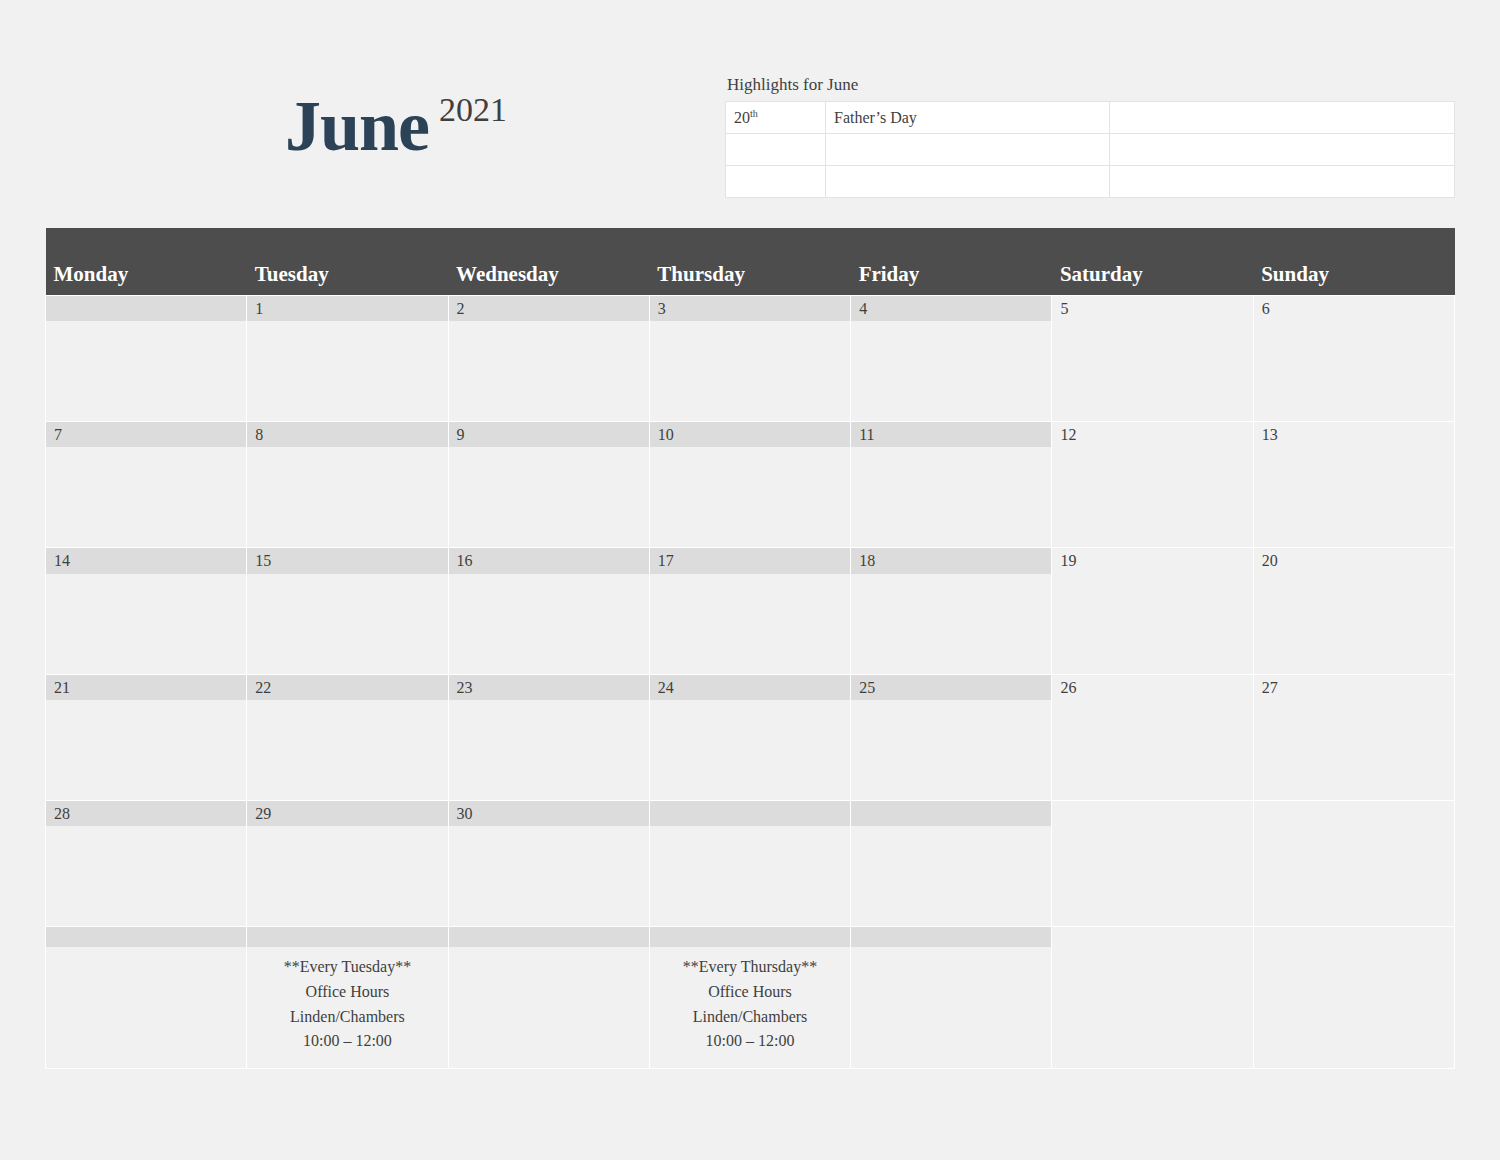June 2021
Highlights for June
| 20 th | Father’s Day | |
| Monday | Tuesday | Wednesday | Thursday | Friday | Saturday | Sunday |
| --- | --- | --- | --- | --- | --- | --- |
| | 1 | 2 | 3 | 4 | 5 | 6 |
| 7 | 8 | 9 | 10 | 11 | 12 | 13 |
| 14 | 15 | 16 | 17 | 18 | 19 | 20 |
| 21 | 22 | 23 | 24 | 25 | 26 | 27 |
| 28 | 29 | 30 | | | | |
| | **Every Tuesday** Office Hours Linden/Chambers 10:00 – 12:00 | | **Every Thursday** Office Hours Linden/Chambers 10:00 – 12:00 | | | |